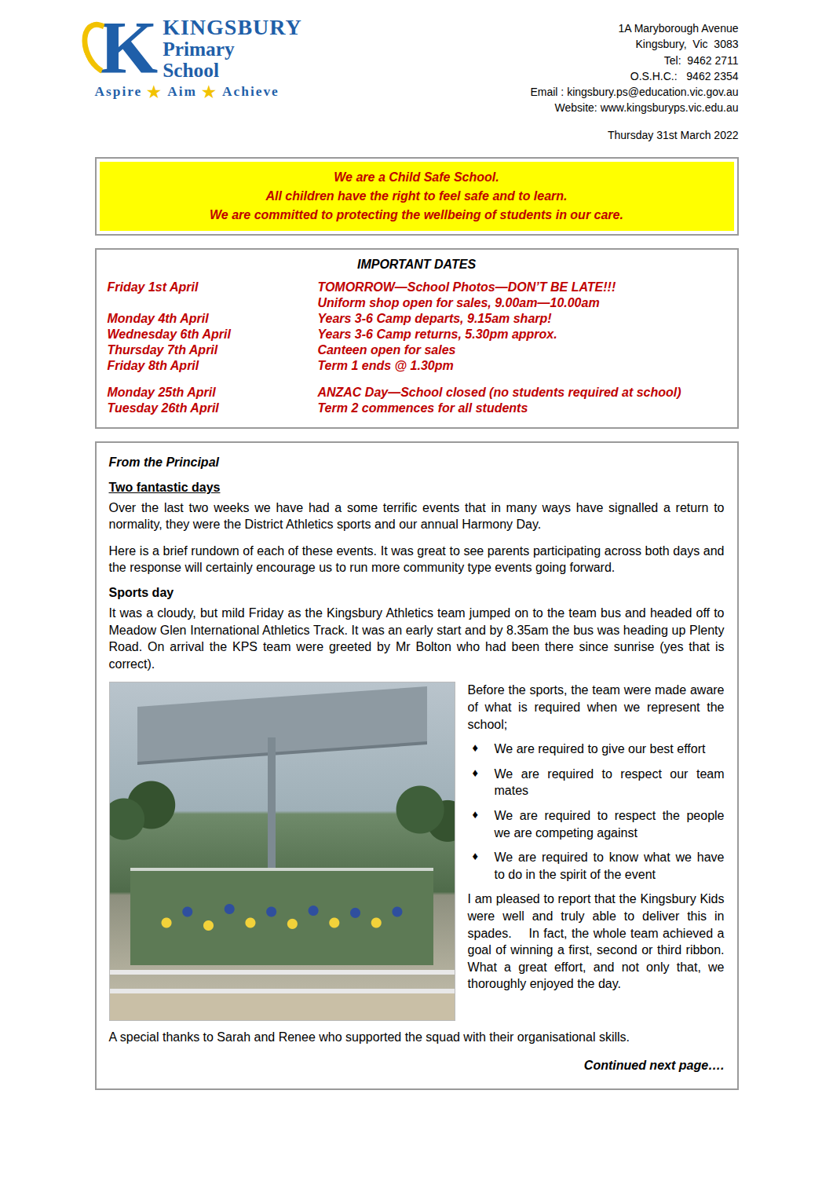K
KINGSBURY
Primary
School
Aspire★Aim★Achieve
1A Maryborough Avenue
Kingsbury, Vic 3083
Tel: 9462 2711
O.S.H.C.: 9462 2354
Email : kingsbury.ps@education.vic.gov.au
Website: www.kingsburyps.vic.edu.au
Thursday 31st March 2022
We are a Child Safe School.
All children have the right to feel safe and to learn.
We are committed to protecting the wellbeing of students in our care.
IMPORTANT DATES
| Friday 1st April | TOMORROW—School Photos—DON’T BE LATE!!! |
| | Uniform shop open for sales, 9.00am—10.00am |
| Monday 4th April | Years 3-6 Camp departs, 9.15am sharp! |
| Wednesday 6th April | Years 3-6 Camp returns, 5.30pm approx. |
| Thursday 7th April | Canteen open for sales |
| Friday 8th April | Term 1 ends @ 1.30pm |
| Monday 25th April | ANZAC Day—School closed (no students required at school) |
| Tuesday 26th April | Term 2 commences for all students |
From the Principal
Two fantastic days
Over the last two weeks we have had a some terrific events that in many ways have signalled a return to normality, they were the District Athletics sports and our annual Harmony Day.
Here is a brief rundown of each of these events. It was great to see parents participating across both days and the response will certainly encourage us to run more community type events going forward.
Sports day
It was a cloudy, but mild Friday as the Kingsbury Athletics team jumped on to the team bus and headed off to Meadow Glen International Athletics Track. It was an early start and by 8.35am the bus was heading up Plenty Road. On arrival the KPS team were greeted by Mr Bolton who had been there since sunrise (yes that is correct).
Before the sports, the team were made aware of what is required when we represent the school;
We are required to give our best effort
We are required to respect our team mates
We are required to respect the people we are competing against
We are required to know what we have to do in the spirit of the event
I am pleased to report that the Kingsbury Kids were well and truly able to deliver this in spades. In fact, the whole team achieved a goal of winning a first, second or third ribbon. What a great effort, and not only that, we thoroughly enjoyed the day.
A special thanks to Sarah and Renee who supported the squad with their organisational skills.
Continued next page….